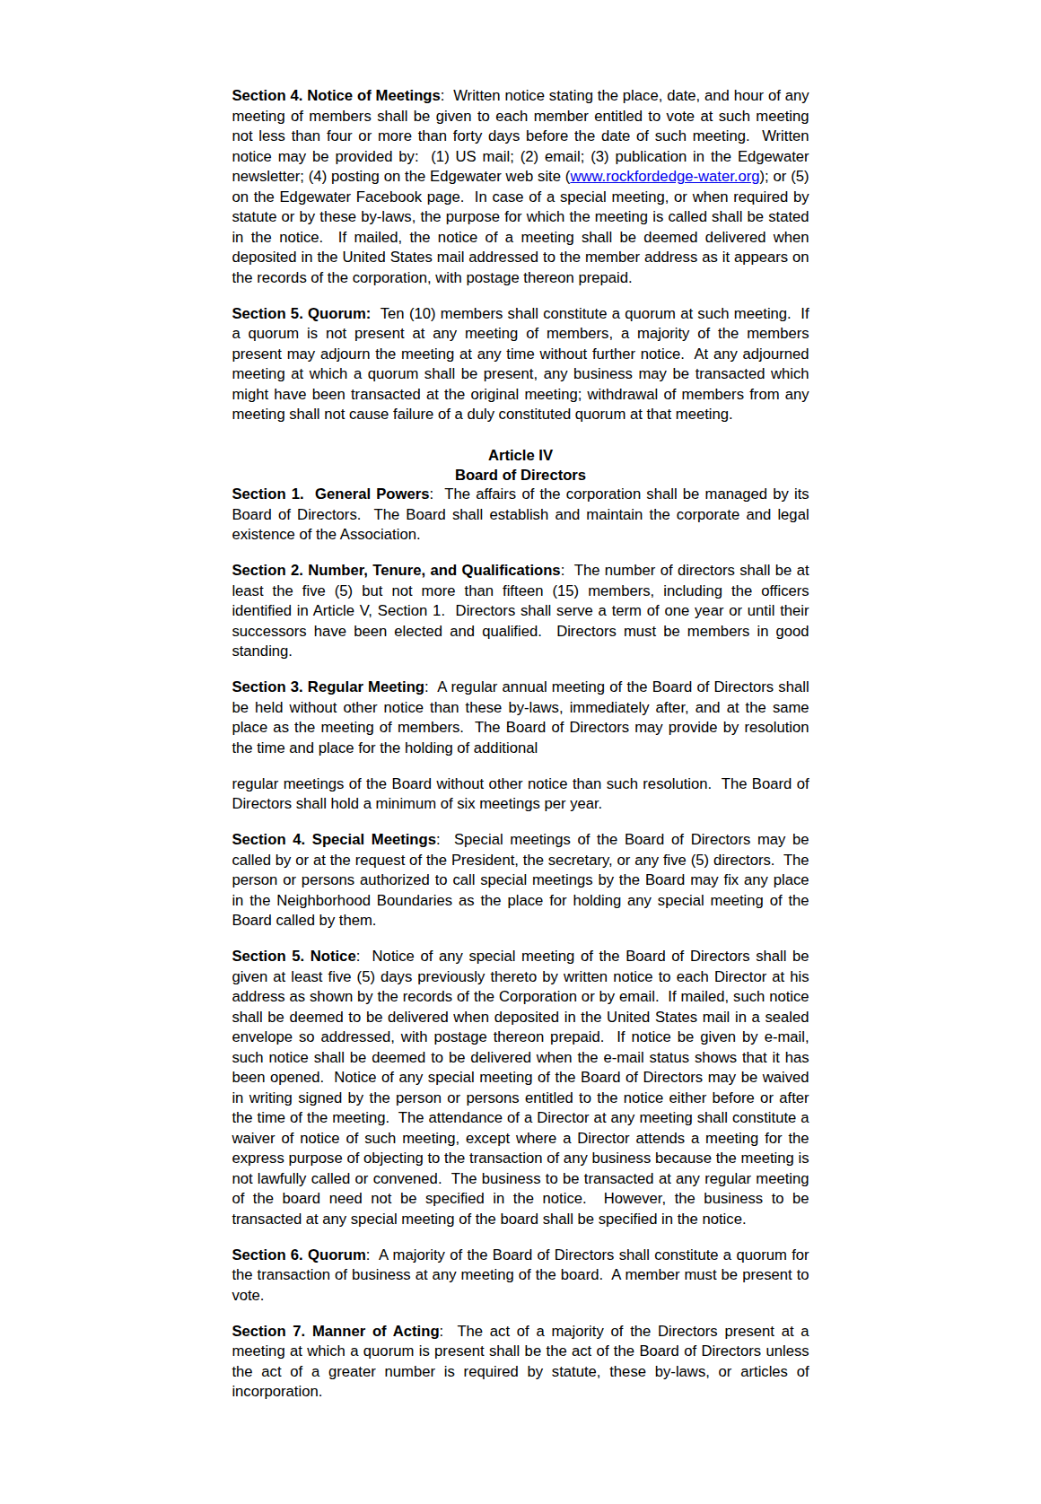Section 4. Notice of Meetings: Written notice stating the place, date, and hour of any meeting of members shall be given to each member entitled to vote at such meeting not less than four or more than forty days before the date of such meeting. Written notice may be provided by: (1) US mail; (2) email; (3) publication in the Edgewater newsletter; (4) posting on the Edgewater web site (www.rockfordedge-water.org); or (5) on the Edgewater Facebook page. In case of a special meeting, or when required by statute or by these by-laws, the purpose for which the meeting is called shall be stated in the notice. If mailed, the notice of a meeting shall be deemed delivered when deposited in the United States mail addressed to the member address as it appears on the records of the corporation, with postage thereon prepaid.
Section 5. Quorum: Ten (10) members shall constitute a quorum at such meeting. If a quorum is not present at any meeting of members, a majority of the members present may adjourn the meeting at any time without further notice. At any adjourned meeting at which a quorum shall be present, any business may be transacted which might have been transacted at the original meeting; withdrawal of members from any meeting shall not cause failure of a duly constituted quorum at that meeting.
Article IV Board of Directors
Section 1. General Powers: The affairs of the corporation shall be managed by its Board of Directors. The Board shall establish and maintain the corporate and legal existence of the Association.
Section 2. Number, Tenure, and Qualifications: The number of directors shall be at least the five (5) but not more than fifteen (15) members, including the officers identified in Article V, Section 1. Directors shall serve a term of one year or until their successors have been elected and qualified. Directors must be members in good standing.
Section 3. Regular Meeting: A regular annual meeting of the Board of Directors shall be held without other notice than these by-laws, immediately after, and at the same place as the meeting of members. The Board of Directors may provide by resolution the time and place for the holding of additional
regular meetings of the Board without other notice than such resolution. The Board of Directors shall hold a minimum of six meetings per year.
Section 4. Special Meetings: Special meetings of the Board of Directors may be called by or at the request of the President, the secretary, or any five (5) directors. The person or persons authorized to call special meetings by the Board may fix any place in the Neighborhood Boundaries as the place for holding any special meeting of the Board called by them.
Section 5. Notice: Notice of any special meeting of the Board of Directors shall be given at least five (5) days previously thereto by written notice to each Director at his address as shown by the records of the Corporation or by email. If mailed, such notice shall be deemed to be delivered when deposited in the United States mail in a sealed envelope so addressed, with postage thereon prepaid. If notice be given by e-mail, such notice shall be deemed to be delivered when the e-mail status shows that it has been opened. Notice of any special meeting of the Board of Directors may be waived in writing signed by the person or persons entitled to the notice either before or after the time of the meeting. The attendance of a Director at any meeting shall constitute a waiver of notice of such meeting, except where a Director attends a meeting for the express purpose of objecting to the transaction of any business because the meeting is not lawfully called or convened. The business to be transacted at any regular meeting of the board need not be specified in the notice. However, the business to be transacted at any special meeting of the board shall be specified in the notice.
Section 6. Quorum: A majority of the Board of Directors shall constitute a quorum for the transaction of business at any meeting of the board. A member must be present to vote.
Section 7. Manner of Acting: The act of a majority of the Directors present at a meeting at which a quorum is present shall be the act of the Board of Directors unless the act of a greater number is required by statute, these by-laws, or articles of incorporation.